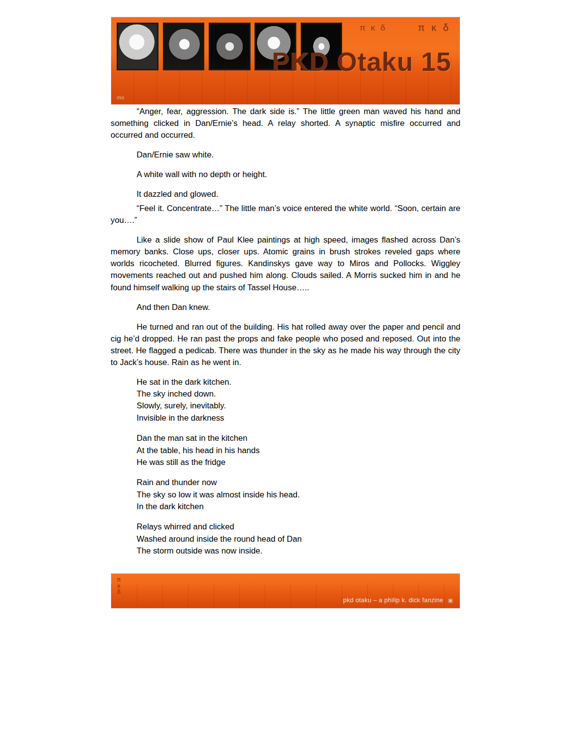π κ δ
π κ δ
PKD Otaku 15
mo
“Anger, fear, aggression. The dark side is.” The little green man waved his hand and something clicked in Dan/Ernie’s head. A relay shorted. A synaptic misfire occurred and occurred and occurred.
Dan/Ernie saw white.
A white wall with no depth or height.
It dazzled and glowed.
“Feel it. Concentrate…” The little man’s voice entered the white world. “Soon, certain are you….”
Like a slide show of Paul Klee paintings at high speed, images flashed across Dan’s memory banks. Close ups, closer ups. Atomic grains in brush strokes reveled gaps where worlds ricocheted. Blurred figures. Kandinskys gave way to Miros and Pollocks. Wiggley movements reached out and pushed him along. Clouds sailed. A Morris sucked him in and he found himself walking up the stairs of Tassel House…..
And then Dan knew.
He turned and ran out of the building. His hat rolled away over the paper and pencil and cig he’d dropped. He ran past the props and fake people who posed and reposed. Out into the street. He flagged a pedicab. There was thunder in the sky as he made his way through the city to Jack’s house. Rain as he went in.
He sat in the dark kitchen.
The sky inched down.
Slowly, surely, inevitably.
Invisible in the darkness
Dan the man sat in the kitchen
At the table, his head in his hands
He was still as the fridge
Rain and thunder now
The sky so low it was almost inside his head.
In the dark kitchen
Relays whirred and clicked
Washed around inside the round head of Dan
The storm outside was now inside.
π
κ
δ
pkd otaku – a philip k. dick fanzine ▣